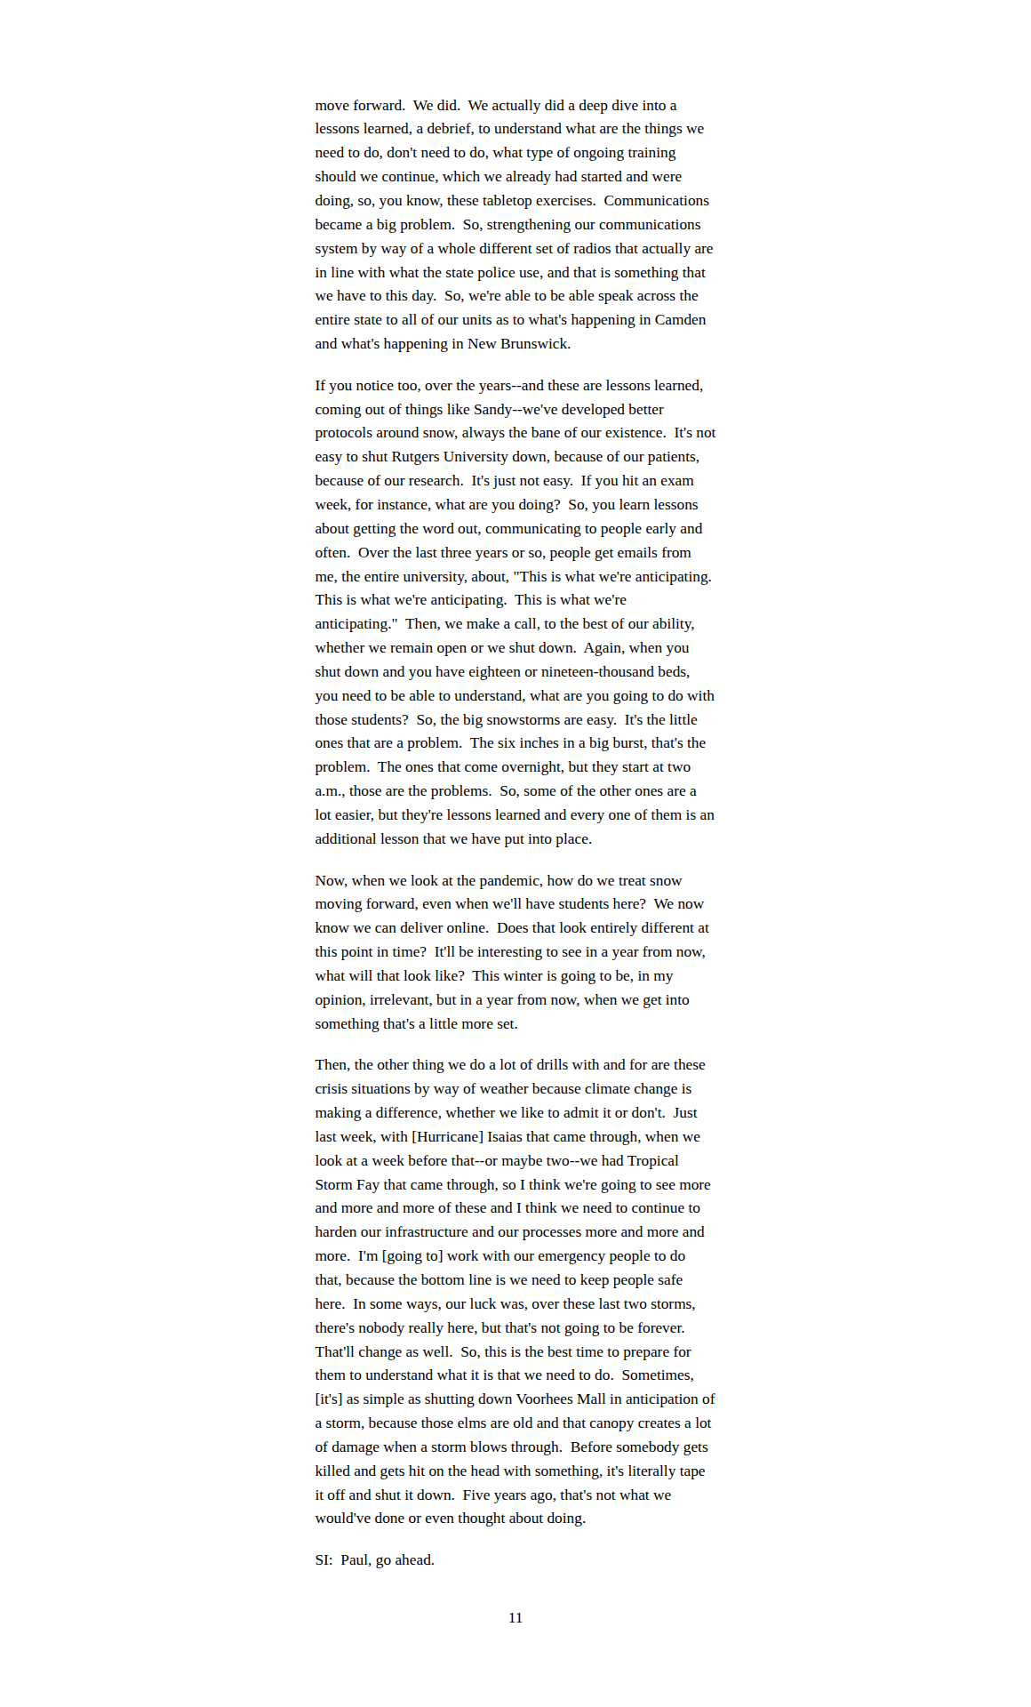move forward. We did. We actually did a deep dive into a lessons learned, a debrief, to understand what are the things we need to do, don't need to do, what type of ongoing training should we continue, which we already had started and were doing, so, you know, these tabletop exercises. Communications became a big problem. So, strengthening our communications system by way of a whole different set of radios that actually are in line with what the state police use, and that is something that we have to this day. So, we're able to be able speak across the entire state to all of our units as to what's happening in Camden and what's happening in New Brunswick.
If you notice too, over the years--and these are lessons learned, coming out of things like Sandy--we've developed better protocols around snow, always the bane of our existence. It's not easy to shut Rutgers University down, because of our patients, because of our research. It's just not easy. If you hit an exam week, for instance, what are you doing? So, you learn lessons about getting the word out, communicating to people early and often. Over the last three years or so, people get emails from me, the entire university, about, "This is what we're anticipating. This is what we're anticipating. This is what we're anticipating." Then, we make a call, to the best of our ability, whether we remain open or we shut down. Again, when you shut down and you have eighteen or nineteen-thousand beds, you need to be able to understand, what are you going to do with those students? So, the big snowstorms are easy. It's the little ones that are a problem. The six inches in a big burst, that's the problem. The ones that come overnight, but they start at two a.m., those are the problems. So, some of the other ones are a lot easier, but they're lessons learned and every one of them is an additional lesson that we have put into place.
Now, when we look at the pandemic, how do we treat snow moving forward, even when we'll have students here? We now know we can deliver online. Does that look entirely different at this point in time? It'll be interesting to see in a year from now, what will that look like? This winter is going to be, in my opinion, irrelevant, but in a year from now, when we get into something that's a little more set.
Then, the other thing we do a lot of drills with and for are these crisis situations by way of weather because climate change is making a difference, whether we like to admit it or don't. Just last week, with [Hurricane] Isaias that came through, when we look at a week before that--or maybe two--we had Tropical Storm Fay that came through, so I think we're going to see more and more and more of these and I think we need to continue to harden our infrastructure and our processes more and more and more. I'm [going to] work with our emergency people to do that, because the bottom line is we need to keep people safe here. In some ways, our luck was, over these last two storms, there's nobody really here, but that's not going to be forever. That'll change as well. So, this is the best time to prepare for them to understand what it is that we need to do. Sometimes, [it's] as simple as shutting down Voorhees Mall in anticipation of a storm, because those elms are old and that canopy creates a lot of damage when a storm blows through. Before somebody gets killed and gets hit on the head with something, it's literally tape it off and shut it down. Five years ago, that's not what we would've done or even thought about doing.
SI: Paul, go ahead.
11